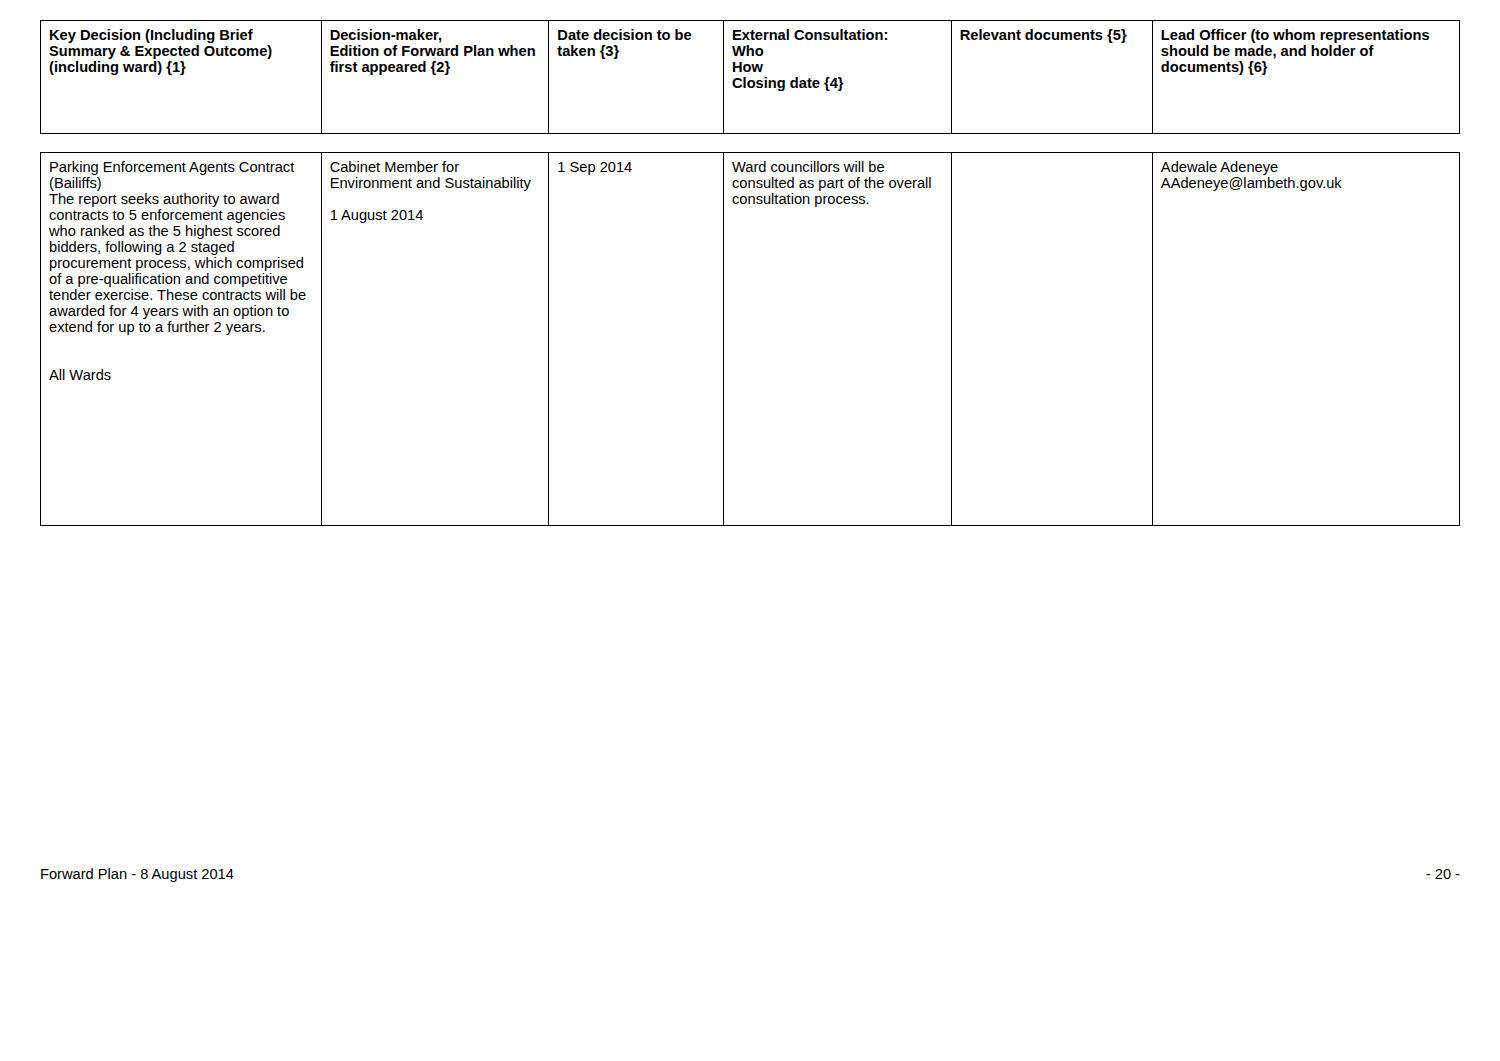| Key Decision (Including Brief Summary & Expected Outcome) (including ward) {1} | Decision-maker, Edition of Forward Plan when first appeared {2} | Date decision to be taken {3} | External Consultation: Who How Closing date {4} | Relevant documents {5} | Lead Officer (to whom representations should be made, and holder of documents) {6} |
| --- | --- | --- | --- | --- | --- |
| Parking Enforcement Agents Contract (Bailiffs) The report seeks authority to award contracts to 5 enforcement agencies who ranked as the 5 highest scored bidders, following a 2 staged procurement process, which comprised of a pre-qualification and competitive tender exercise. These contracts will be awarded for 4 years with an option to extend for up to a further 2 years. All Wards | Cabinet Member for Environment and Sustainability 1 August 2014 | 1 Sep 2014 | Ward councillors will be consulted as part of the overall consultation process. | | Adewale Adeneye AAdeneye@lambeth.gov.uk |
Forward Plan - 8 August 2014 - 20 -